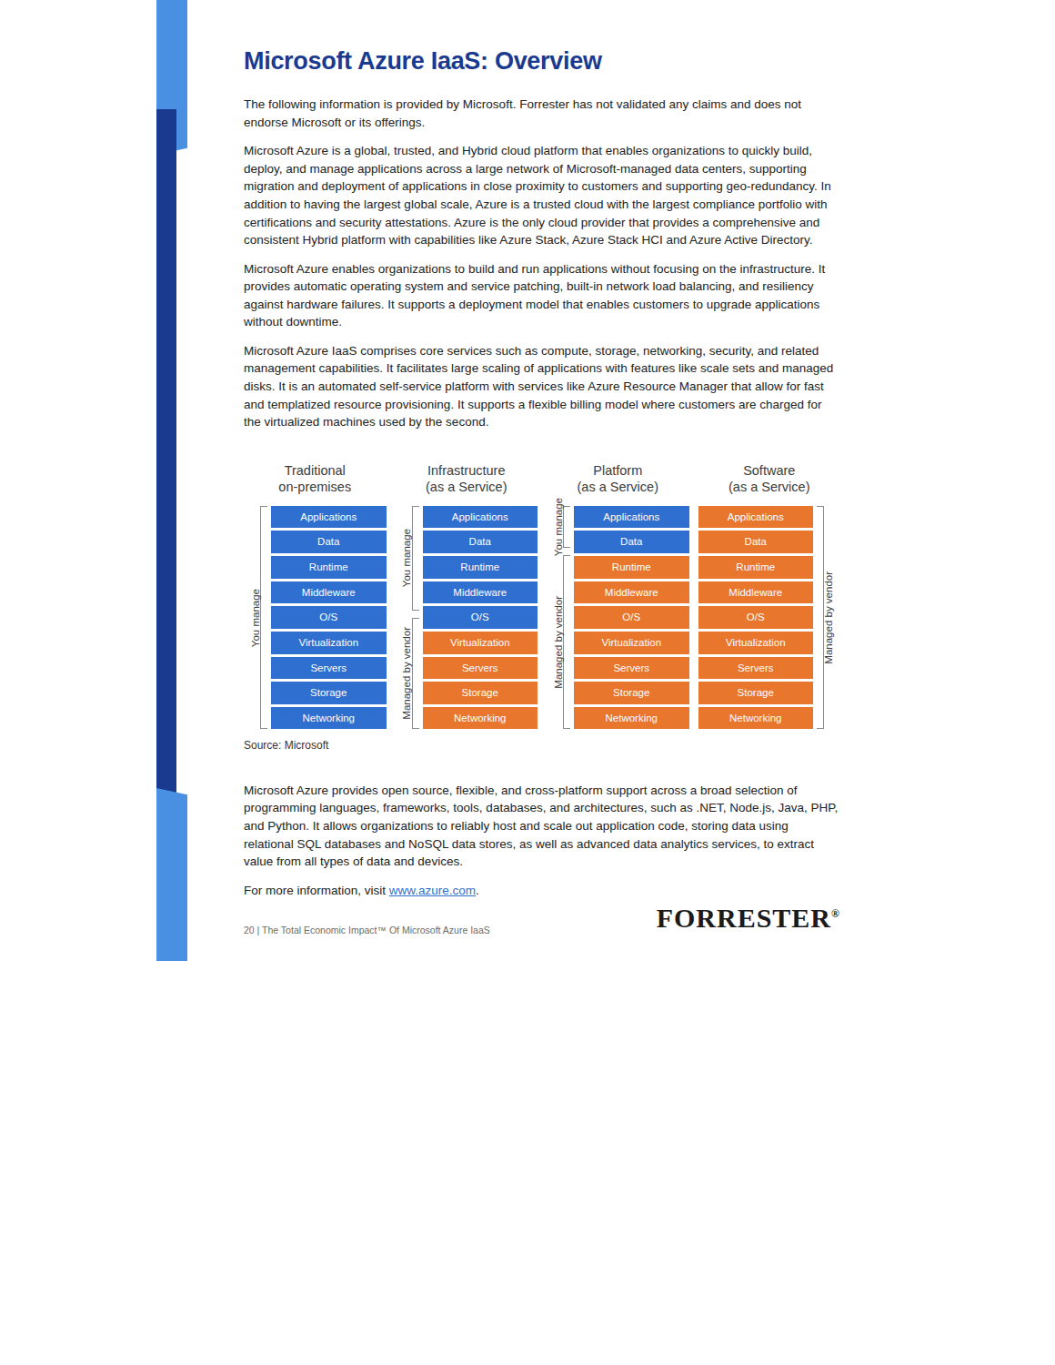Microsoft Azure IaaS: Overview
The following information is provided by Microsoft. Forrester has not validated any claims and does not endorse Microsoft or its offerings.
Microsoft Azure is a global, trusted, and Hybrid cloud platform that enables organizations to quickly build, deploy, and manage applications across a large network of Microsoft-managed data centers, supporting migration and deployment of applications in close proximity to customers and supporting geo-redundancy. In addition to having the largest global scale, Azure is a trusted cloud with the largest compliance portfolio with certifications and security attestations. Azure is the only cloud provider that provides a comprehensive and consistent Hybrid platform with capabilities like Azure Stack, Azure Stack HCI and Azure Active Directory.
Microsoft Azure enables organizations to build and run applications without focusing on the infrastructure. It provides automatic operating system and service patching, built-in network load balancing, and resiliency against hardware failures. It supports a deployment model that enables customers to upgrade applications without downtime.
Microsoft Azure IaaS comprises core services such as compute, storage, networking, security, and related management capabilities. It facilitates large scaling of applications with features like scale sets and managed disks. It is an automated self-service platform with services like Azure Resource Manager that allow for fast and templatized resource provisioning. It supports a flexible billing model where customers are charged for the virtualized machines used by the second.
Traditional
on-premises
You manage
Applications
Data
Runtime
Middleware
O/S
Virtualization
Servers
Storage
Networking
Infrastructure
(as a Service)
You manage
Managed by vendor
Applications
Data
Runtime
Middleware
O/S
Virtualization
Servers
Storage
Networking
Platform
(as a Service)
You manage
Managed by vendor
Applications
Data
Runtime
Middleware
O/S
Virtualization
Servers
Storage
Networking
Software
(as a Service)
Applications
Data
Runtime
Middleware
O/S
Virtualization
Servers
Storage
Networking
Managed by vendor
Source: Microsoft
Microsoft Azure provides open source, flexible, and cross-platform support across a broad selection of programming languages, frameworks, tools, databases, and architectures, such as .NET, Node.js, Java, PHP, and Python. It allows organizations to reliably host and scale out application code, storing data using relational SQL databases and NoSQL data stores, as well as advanced data analytics services, to extract value from all types of data and devices.
For more information, visit www.azure.com.
20 | The Total Economic Impact™ Of Microsoft Azure IaaS
FORRESTER®